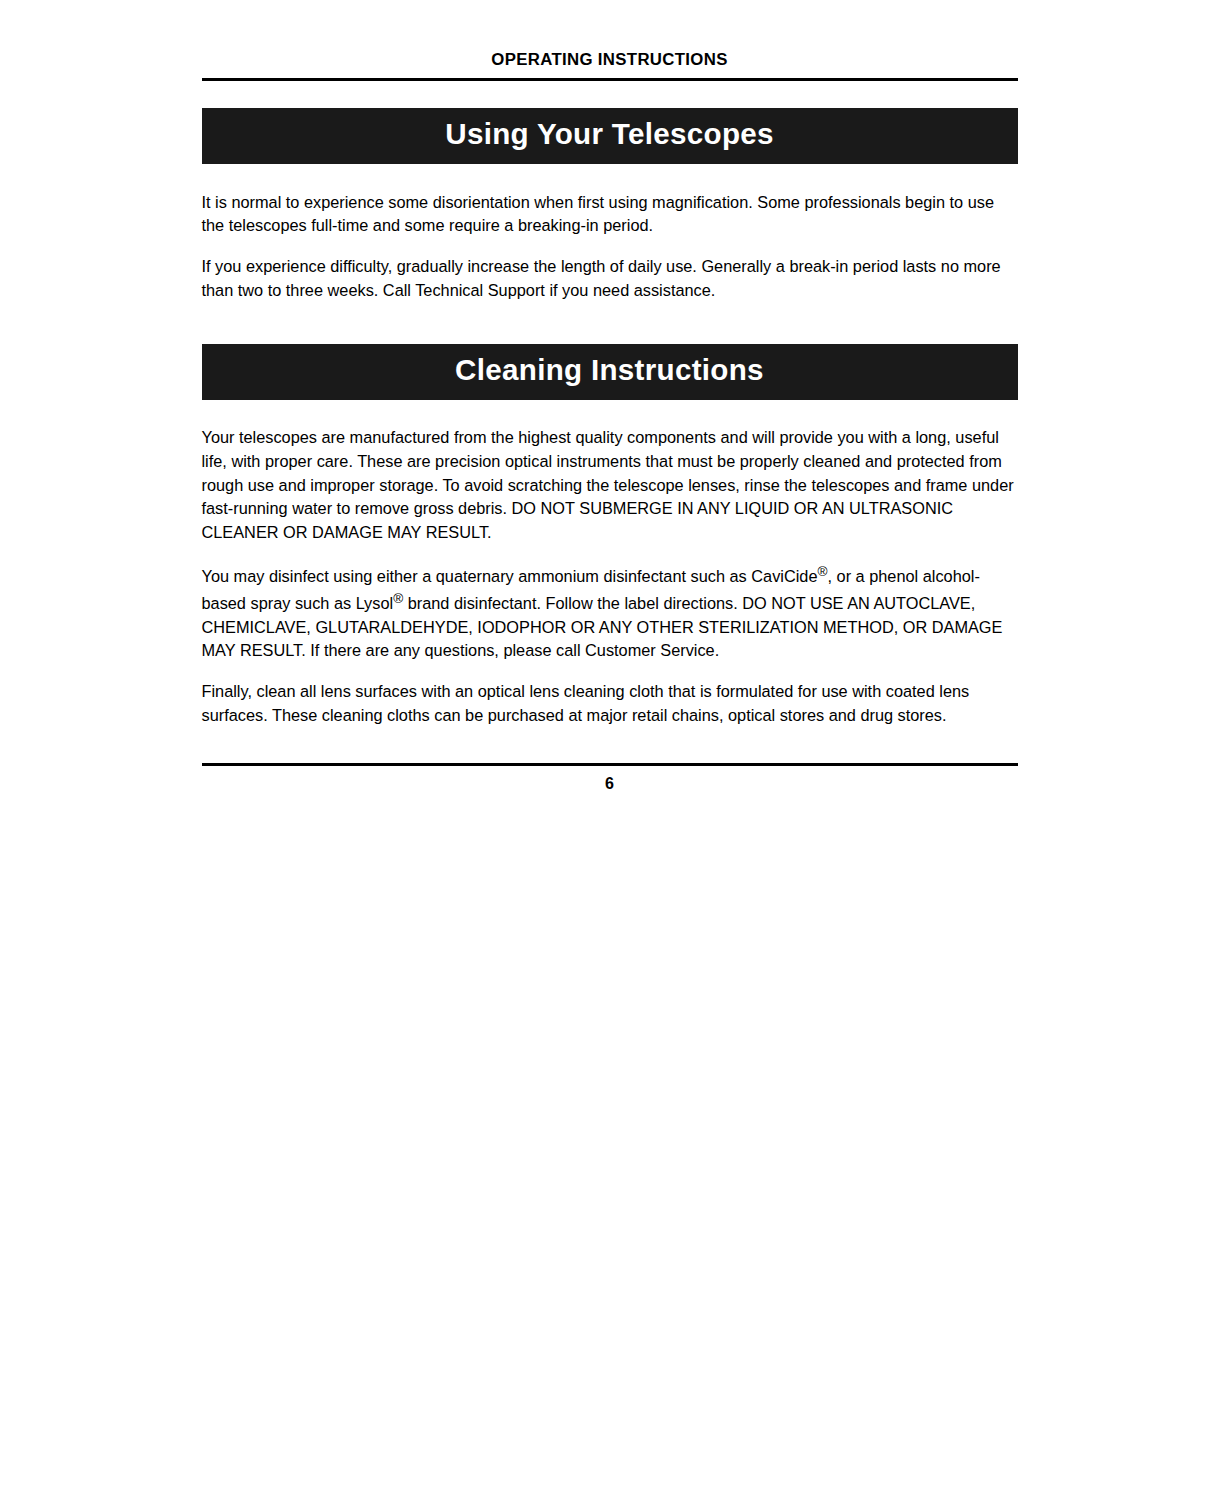OPERATING INSTRUCTIONS
Using Your Telescopes
It is normal to experience some disorientation when first using magnification. Some professionals begin to use the telescopes full-time and some require a breaking-in period.
If you experience difficulty, gradually increase the length of daily use. Generally a break-in period lasts no more than two to three weeks. Call Technical Support if you need assistance.
Cleaning Instructions
Your telescopes are manufactured from the highest quality components and will provide you with a long, useful life, with proper care. These are precision optical instruments that must be properly cleaned and protected from rough use and improper storage. To avoid scratching the telescope lenses, rinse the telescopes and frame under fast-running water to remove gross debris. Do not submerge in any liquid or an ultrasonic cleaner or damage may result.
You may disinfect using either a quaternary ammonium disinfectant such as CaviCide®, or a phenol alcohol-based spray such as Lysol® brand disinfectant. Follow the label directions. Do not use an autoclave, chemiclave, glutaraldehyde, iodophor or any other sterilization method, or damage may result. If there are any questions, please call Customer Service.
Finally, clean all lens surfaces with an optical lens cleaning cloth that is formulated for use with coated lens surfaces. These cleaning cloths can be purchased at major retail chains, optical stores and drug stores.
6